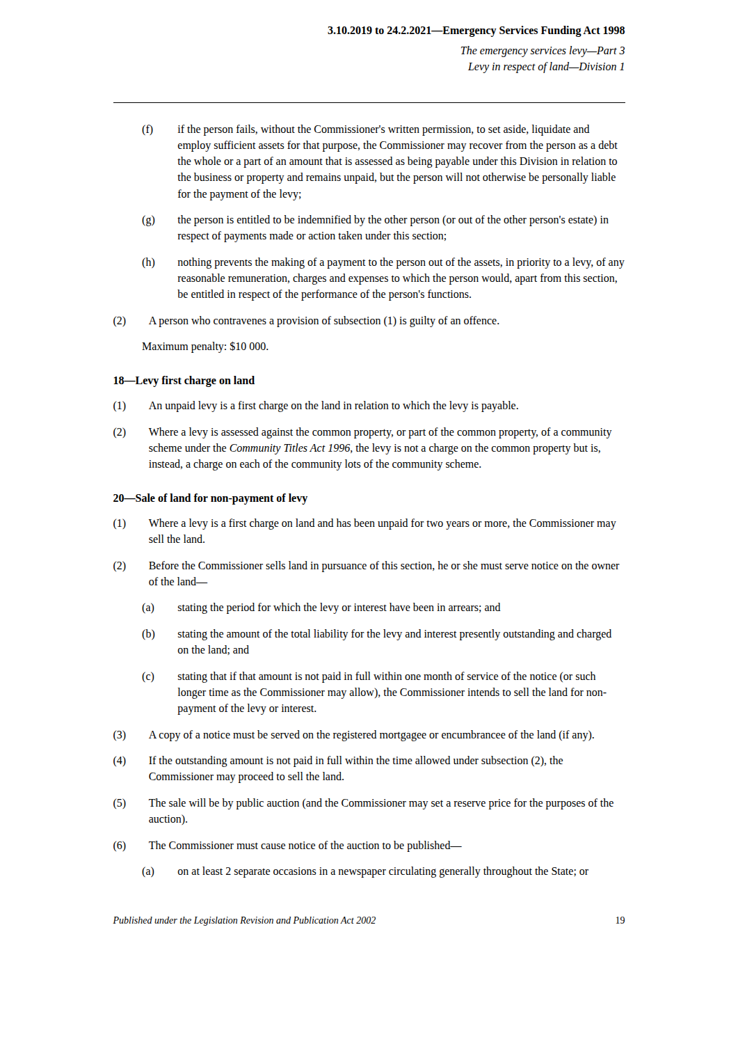3.10.2019 to 24.2.2021—Emergency Services Funding Act 1998
The emergency services levy—Part 3
Levy in respect of land—Division 1
(f) if the person fails, without the Commissioner's written permission, to set aside, liquidate and employ sufficient assets for that purpose, the Commissioner may recover from the person as a debt the whole or a part of an amount that is assessed as being payable under this Division in relation to the business or property and remains unpaid, but the person will not otherwise be personally liable for the payment of the levy;
(g) the person is entitled to be indemnified by the other person (or out of the other person's estate) in respect of payments made or action taken under this section;
(h) nothing prevents the making of a payment to the person out of the assets, in priority to a levy, of any reasonable remuneration, charges and expenses to which the person would, apart from this section, be entitled in respect of the performance of the person's functions.
(2) A person who contravenes a provision of subsection (1) is guilty of an offence.
Maximum penalty: $10 000.
18—Levy first charge on land
(1) An unpaid levy is a first charge on the land in relation to which the levy is payable.
(2) Where a levy is assessed against the common property, or part of the common property, of a community scheme under the Community Titles Act 1996, the levy is not a charge on the common property but is, instead, a charge on each of the community lots of the community scheme.
20—Sale of land for non-payment of levy
(1) Where a levy is a first charge on land and has been unpaid for two years or more, the Commissioner may sell the land.
(2) Before the Commissioner sells land in pursuance of this section, he or she must serve notice on the owner of the land—
(a) stating the period for which the levy or interest have been in arrears; and
(b) stating the amount of the total liability for the levy and interest presently outstanding and charged on the land; and
(c) stating that if that amount is not paid in full within one month of service of the notice (or such longer time as the Commissioner may allow), the Commissioner intends to sell the land for non-payment of the levy or interest.
(3) A copy of a notice must be served on the registered mortgagee or encumbrancee of the land (if any).
(4) If the outstanding amount is not paid in full within the time allowed under subsection (2), the Commissioner may proceed to sell the land.
(5) The sale will be by public auction (and the Commissioner may set a reserve price for the purposes of the auction).
(6) The Commissioner must cause notice of the auction to be published—
(a) on at least 2 separate occasions in a newspaper circulating generally throughout the State; or
Published under the Legislation Revision and Publication Act 2002 19